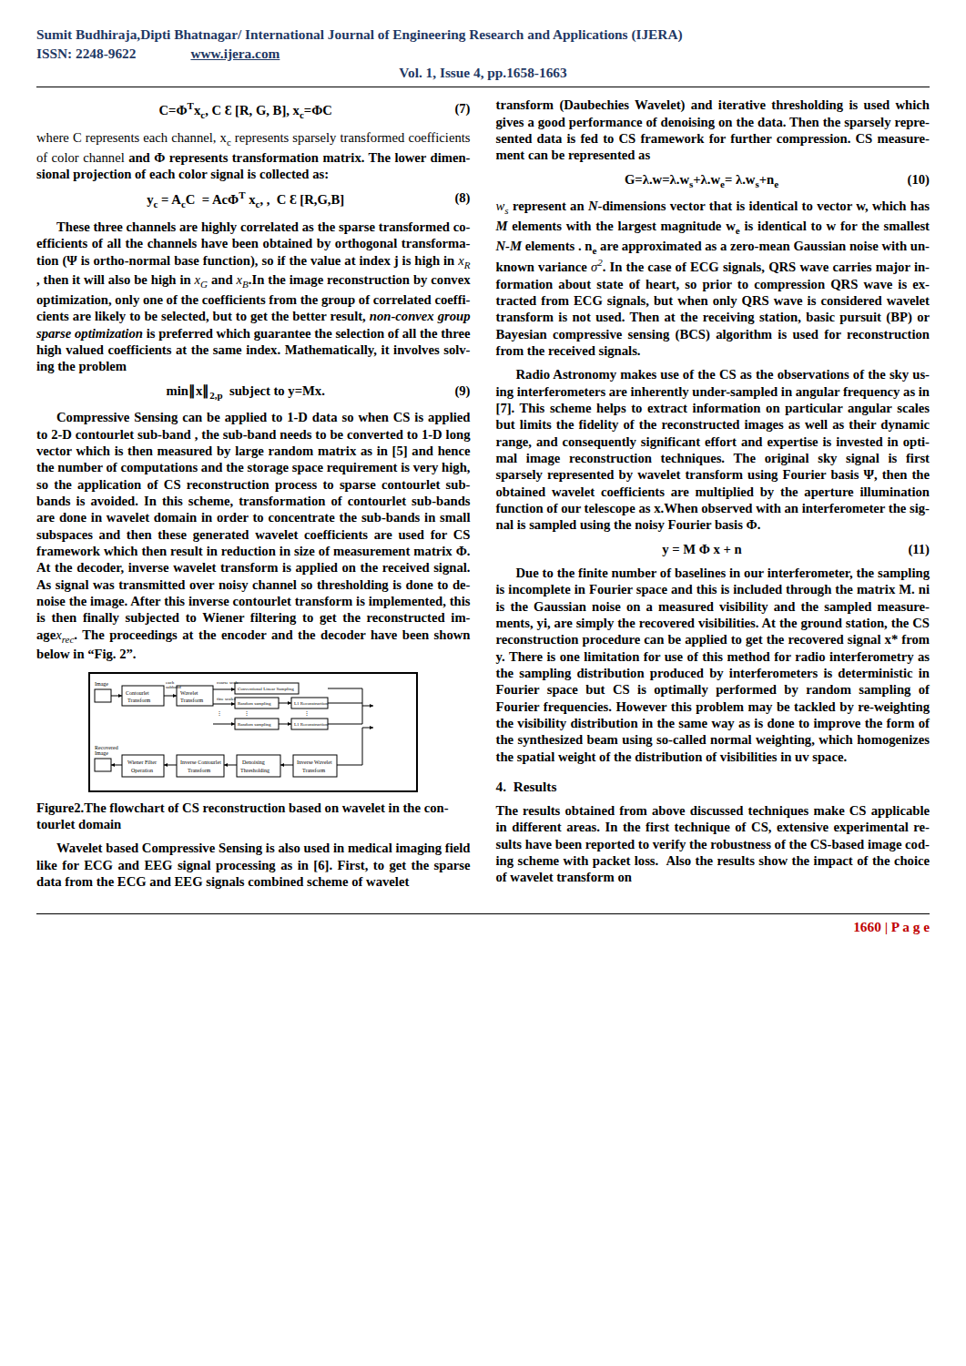Sumit Budhiraja,Dipti Bhatnagar/ International Journal of Engineering Research and Applications (IJERA)
ISSN: 2248-9622 www.ijera.com
Vol. 1, Issue 4, pp.1658-1663
C=ΦTxc, C Ɛ [R, G, B], xc=ΦC (7)
where C represents each channel, xc represents sparsely transformed coefficients of color channel and Φ represents transformation matrix. The lower dimensional projection of each color signal is collected as:
yc = AcC = AcΦT xc, , C Ɛ [R,G,B] (8)
These three channels are highly correlated as the sparse transformed coefficients of all the channels have been obtained by orthogonal transformation (Ψ is ortho-normal base function), so if the value at index j is high in xR , then it will also be high in xG and xB.In the image reconstruction by convex optimization, only one of the coefficients from the group of correlated coefficients are likely to be selected, but to get the better result, non-convex group sparse optimization is preferred which guarantee the selection of all the three high valued coefficients at the same index. Mathematically, it involves solving the problem
min∥x∥2,p subject to y=Mx. (9)
Compressive Sensing can be applied to 1-D data so when CS is applied to 2-D contourlet sub-band , the sub-band needs to be converted to 1-D long vector which is then measured by large random matrix as in [5] and hence the number of computations and the storage space requirement is very high, so the application of CS reconstruction process to sparse contourlet sub-bands is avoided. In this scheme, transformation of contourlet sub-bands are done in wavelet domain in order to concentrate the sub-bands in small subspaces and then these generated wavelet coefficients are used for CS framework which then result in reduction in size of measurement matrix Φ. At the decoder, inverse wavelet transform is applied on the received signal. As signal was transmitted over noisy channel so thresholding is done to denoise the image. After this inverse contourlet transform is implemented, this is then finally subjected to Wiener filtering to get the reconstructed image xrec. The proceedings at the encoder and the decoder have been shown below in “Fig. 2”.
Image Contourlet Transform each subband Wavelet Transform coarse scale Conventional Linear Sampling fine scales Random sampling L1 Reconstruction ⋮ ⋮ ⋮ Random sampling L1 Reconstruction Recovered Image Wiener Filter Operation Inverse Contourlet Transform Denoising Thresholding Inverse Wavelet Transform
Figure2.The flowchart of CS reconstruction based on wavelet in the contourlet domain
Wavelet based Compressive Sensing is also used in medical imaging field like for ECG and EEG signal processing as in [6]. First, to get the sparse data from the ECG and EEG signals combined scheme of wavelet
transform (Daubechies Wavelet) and iterative thresholding is used which gives a good performance of denoising on the data. Then the sparsely represented data is fed to CS framework for further compression. CS measurement can be represented as
G=λ.w=λ.ws+λ.we= λ.ws+ne (10)
ws represent an N-dimensions vector that is identical to vector w, which has M elements with the largest magnitude we is identical to w for the smallest N-M elements . ne are approximated as a zero-mean Gaussian noise with unknown variance σ2. In the case of ECG signals, QRS wave carries major information about state of heart, so prior to compression QRS wave is extracted from ECG signals, but when only QRS wave is considered wavelet transform is not used. Then at the receiving station, basic pursuit (BP) or Bayesian compressive sensing (BCS) algorithm is used for reconstruction from the received signals.
Radio Astronomy makes use of the CS as the observations of the sky using interferometers are inherently under-sampled in angular frequency as in [7]. This scheme helps to extract information on particular angular scales but limits the fidelity of the reconstructed images as well as their dynamic range, and consequently significant effort and expertise is invested in optimal image reconstruction techniques. The original sky signal is first sparsely represented by wavelet transform using Fourier basis Ψ, then the obtained wavelet coefficients are multiplied by the aperture illumination function of our telescope as x.When observed with an interferometer the signal is sampled using the noisy Fourier basis Φ.
y = M Φ x + n (11)
Due to the finite number of baselines in our interferometer, the sampling is incomplete in Fourier space and this is included through the matrix M. ni is the Gaussian noise on a measured visibility and the sampled measurements, yi, are simply the recovered visibilities. At the ground station, the CS reconstruction procedure can be applied to get the recovered signal x* from y. There is one limitation for use of this method for radio interferometry as the sampling distribution produced by interferometers is deterministic in Fourier space but CS is optimally performed by random sampling of Fourier frequencies. However this problem may be tackled by re-weighting the visibility distribution in the same way as is done to improve the form of the synthesized beam using so-called normal weighting, which homogenizes the spatial weight of the distribution of visibilities in uv space.
4. Results
The results obtained from above discussed techniques make CS applicable in different areas. In the first technique of CS, extensive experimental results have been reported to verify the robustness of the CS-based image coding scheme with packet loss. Also the results show the impact of the choice of wavelet transform on
1660 | P a g e